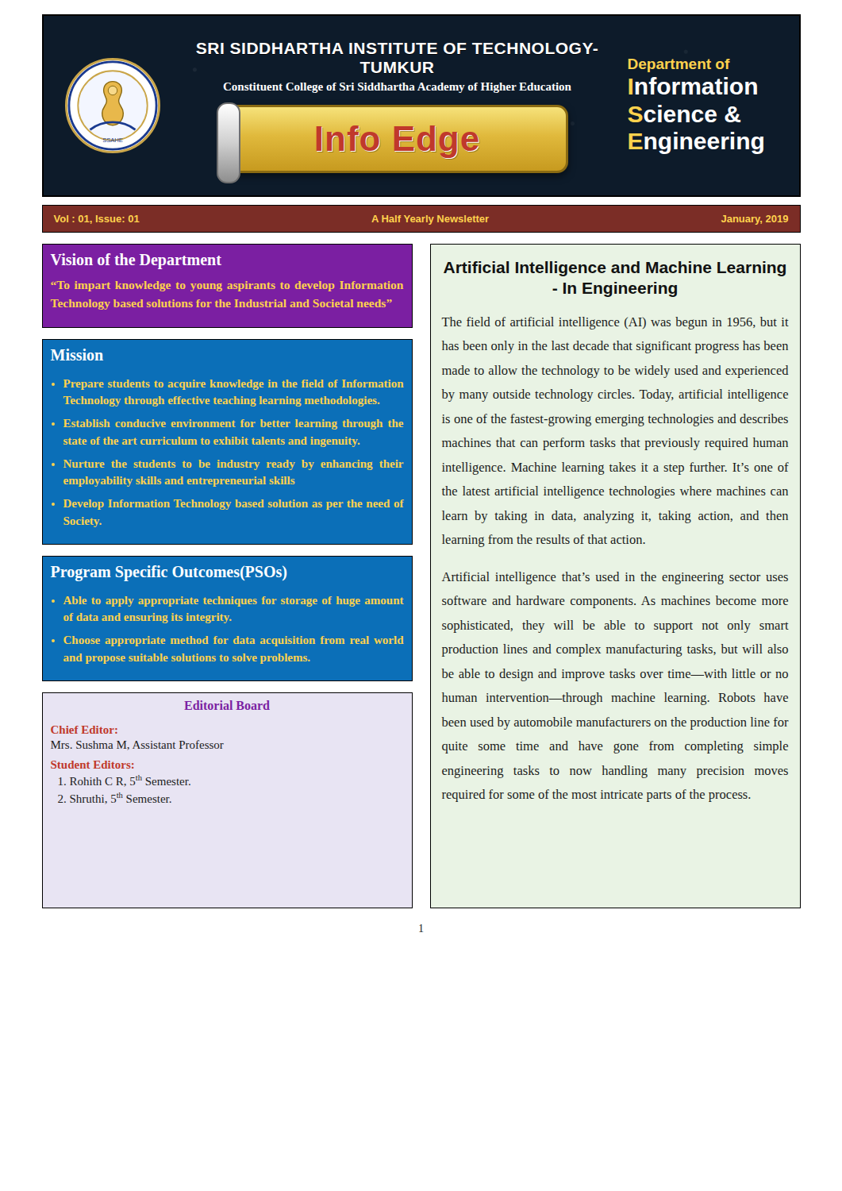SSAHE
SRI SIDDHARTHA INSTITUTE OF TECHNOLOGY-TUMKUR
Constituent College of Sri Siddhartha Academy of Higher Education
Info Edge
Department of
Information
Science &
Engineering
Vol : 01, Issue: 01 A Half Yearly Newsletter January, 2019
Vision of the Department
“To impart knowledge to young aspirants to develop Information Technology based solutions for the Industrial and Societal needs”
Mission
Prepare students to acquire knowledge in the field of Information Technology through effective teaching learning methodologies.
Establish conducive environment for better learning through the state of the art curriculum to exhibit talents and ingenuity.
Nurture the students to be industry ready by enhancing their employability skills and entrepreneurial skills
Develop Information Technology based solution as per the need of Society.
Program Specific Outcomes(PSOs)
Able to apply appropriate techniques for storage of huge amount of data and ensuring its integrity.
Choose appropriate method for data acquisition from real world and propose suitable solutions to solve problems.
Editorial Board
Chief Editor:
Mrs. Sushma M, Assistant Professor
Student Editors:
Rohith C R, 5th Semester.
Shruthi, 5th Semester.
Artificial Intelligence and Machine Learning - In Engineering
The field of artificial intelligence (AI) was begun in 1956, but it has been only in the last decade that significant progress has been made to allow the technology to be widely used and experienced by many outside technology circles. Today, artificial intelligence is one of the fastest-growing emerging technologies and describes machines that can perform tasks that previously required human intelligence. Machine learning takes it a step further. It’s one of the latest artificial intelligence technologies where machines can learn by taking in data, analyzing it, taking action, and then learning from the results of that action.
Artificial intelligence that’s used in the engineering sector uses software and hardware components. As machines become more sophisticated, they will be able to support not only smart production lines and complex manufacturing tasks, but will also be able to design and improve tasks over time—with little or no human intervention—through machine learning. Robots have been used by automobile manufacturers on the production line for quite some time and have gone from completing simple engineering tasks to now handling many precision moves required for some of the most intricate parts of the process.
1